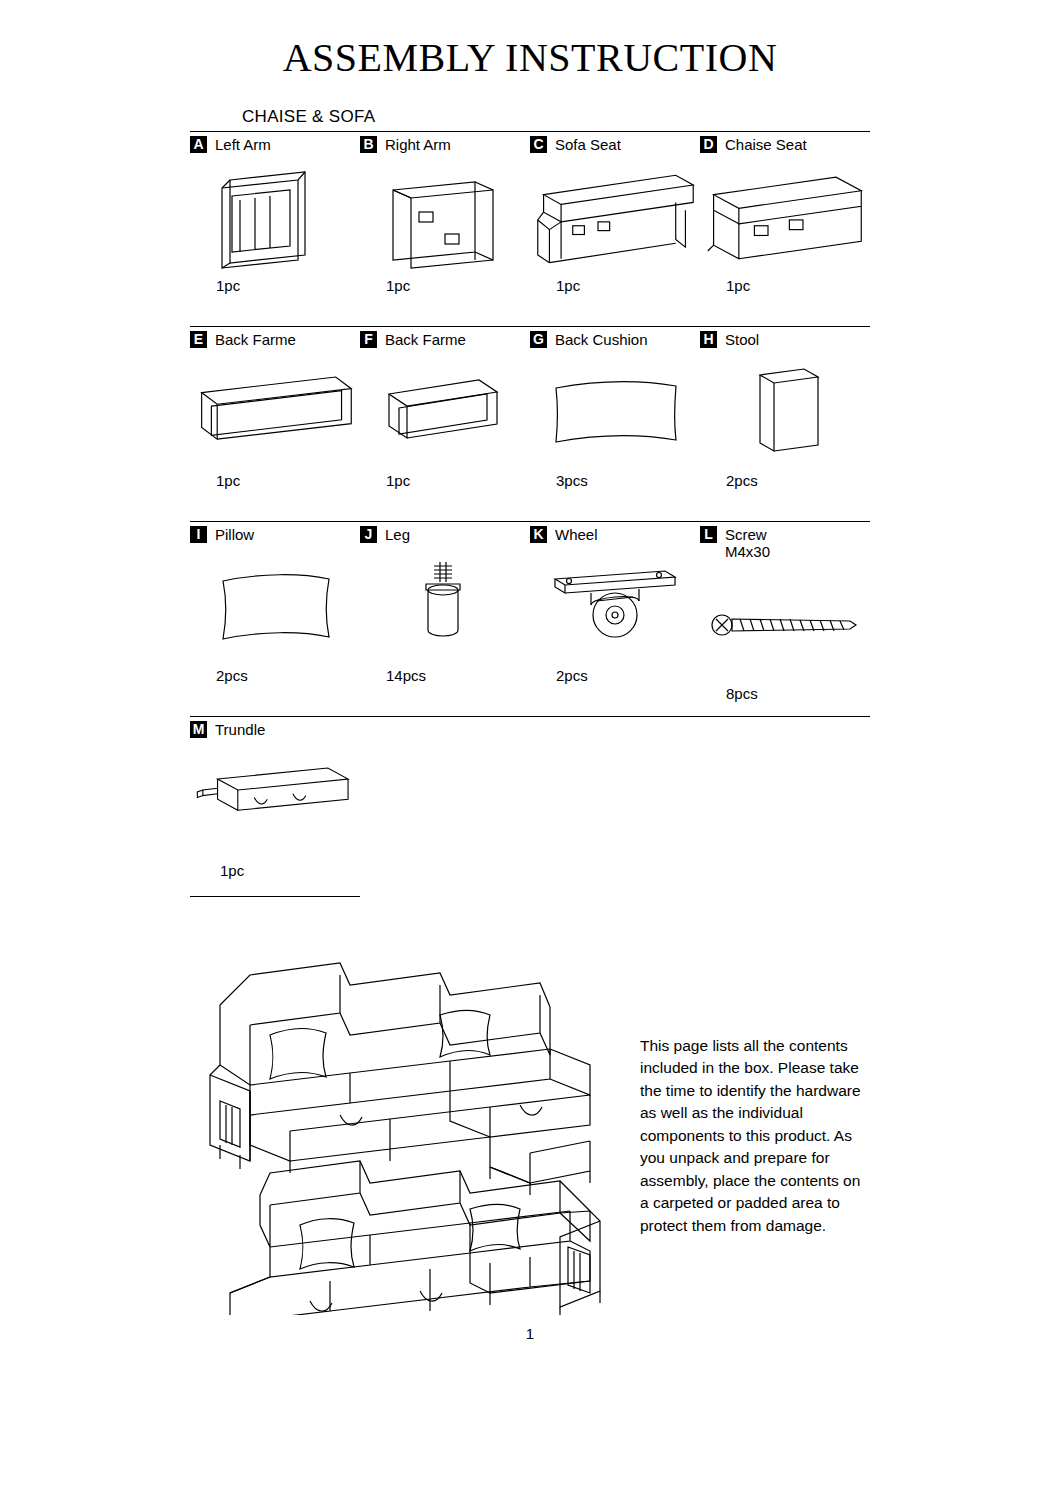ASSEMBLY INSTRUCTION
CHAISE & SOFA
| A Left Arm 1pc | B Right Arm 1pc | C Sofa Seat 1pc | D Chaise Seat 1pc |
| E Back Farme 1pc | F Back Farme 1pc | G Back Cushion 3pcs | H Stool 2pcs |
| I Pillow 2pcs | J Leg 14pcs | K Wheel 2pcs | L Screw M4x30 8pcs |
| M Trundle 1pc | |
This page lists all the contents included in the box. Please take the time to identify the hardware as well as the individual components to this product. As you unpack and prepare for assembly, place the contents on a carpeted or padded area to protect them from damage.
1